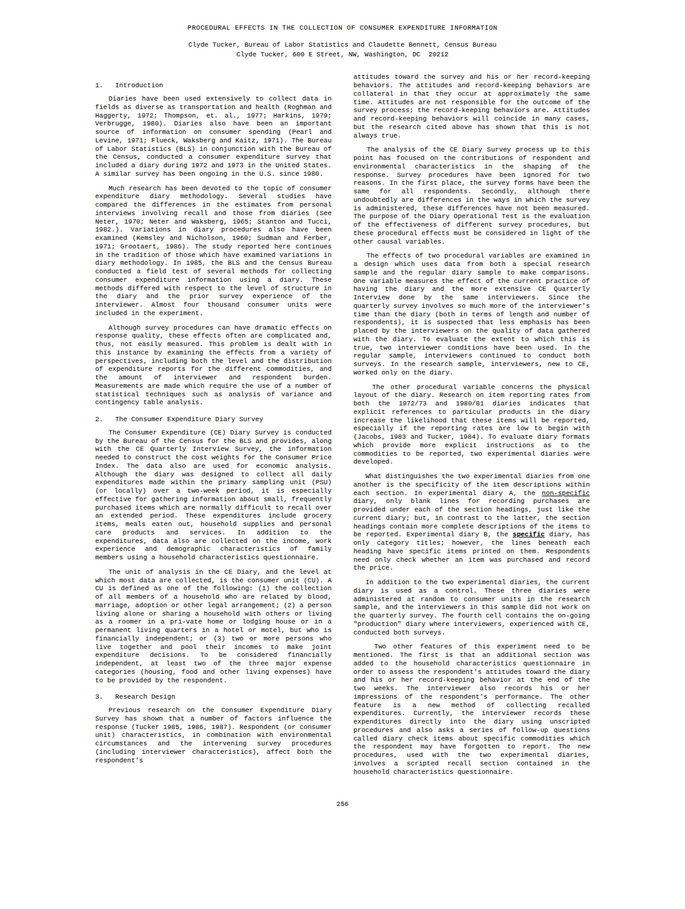PROCEDURAL EFFECTS IN THE COLLECTION OF CONSUMER EXPENDITURE INFORMATION
Clyde Tucker, Bureau of Labor Statistics and Claudette Bennett, Census Bureau
Clyde Tucker, 600 E Street, NW, Washington, DC 20212
1. Introduction
Diaries have been used extensively to collect data in fields as diverse as transportation and health (Roghman and Haggerty, 1972; Thompson, et. al., 1977; Harkins, 1979; Verbrugge, 1980). Diaries also have been an important source of information on consumer spending (Pearl and Levine, 1971; Flueck, Waksberg and Kaitz, 1971). The Bureau of Labor Statistics (BLS) in conjunction with the Bureau of the Census, conducted a consumer expenditure survey that included a diary during 1972 and 1973 in the United States. A similar survey has been ongoing in the U.S. since 1980.
Much research has been devoted to the topic of consumer expenditure diary methodology. Several studies have compared the differences in the estimates from personal interviews involving recall and those from diaries (See Neter, 1970; Neter and Waksberg, 1965; Stanton and Tucci, 1982.). Variations in diary procedures also have been examined (Kemsley and Nicholson, 1960; Sudman and Ferber, 1971; Grootaert, 1986). The study reported here continues in the tradition of those which have examined variations in diary methodology. In 1985, the BLS and the Census Bureau conducted a field test of several methods for collecting consumer expenditure information using a diary. These methods differed with respect to the level of structure in the diary and the prior survey experience of the interviewer. Almost four thousand consumer units were included in the experiment.
Although survey procedures can have dramatic effects on response quality, these effects often are complicated and, thus, not easily measured. This problem is dealt with in this instance by examining the effects from a variety of perspectives, including both the level and the distribution of expenditure reports for the different commodities, and the amount of interviewer and respondent burden. Measurements are made which require the use of a number of statistical techniques such as analysis of variance and contingency table analysis.
2. The Consumer Expenditure Diary Survey
The Consumer Expenditure (CE) Diary Survey is conducted by the Bureau of the Census for the BLS and provides, along with the CE Quarterly Interview Survey, the information needed to construct the cost weights for the Consumer Price Index. The data also are used for economic analysis. Although the diary was designed to collect all daily expenditures made within the primary sampling unit (PSU) (or locally) over a two-week period, it is especially effective for gathering information about small, frequently purchased items which are normally difficult to recall over an extended period. These expenditures include grocery items, meals eaten out, household supplies and personal care products and services. In addition to the expenditures, data also are collected on the income, work experience and demographic characteristics of family members using a household characteristics questionnaire.
The unit of analysis in the CE Diary, and the level at which most data are collected, is the consumer unit (CU). A CU is defined as one of the following: (1) the collection of all members of a household who are related by blood, marriage, adoption or other legal arrangement; (2) a person living alone or sharing a household with others or living as a roomer in a pri-vate home or lodging house or in a permanent living quarters in a hotel or motel, but who is financially independent; or (3) two or more persons who live together and pool their incomes to make joint expenditure decisions. To be considered financially independent, at least two of the three major expense categories (housing, food and other living expenses) have to be provided by the respondent.
3. Research Design
Previous research on the Consumer Expenditure Diary Survey has shown that a number of factors influence the response (Tucker 1985, 1986, 1987). Respondent (or consumer unit) characteristics, in combination with environmental circumstances and the intervening survey procedures (including interviewer characteristics), affect both the respondent's
attitudes toward the survey and his or her record-keeping behaviors. The attitudes and record-keeping behaviors are collateral in that they occur at approximately the same time. Attitudes are not responsible for the outcome of the survey process; the record-keeping behaviors are. Attitudes and record-keeping behaviors will coincide in many cases, but the research cited above has shown that this is not always true.
The analysis of the CE Diary Survey process up to this point has focused on the contributions of respondent and environmental characteristics in the shaping of the response. Survey procedures have been ignored for two reasons. In the first place, the survey forms have been the same for all respondents. Secondly, although there undoubtedly are differences in the ways in which the survey is administered, these differences have not been measured. The purpose of the Diary Operational Test is the evaluation of the effectiveness of different survey procedures, but these procedural effects must be considered in light of the other causal variables.
The effects of two procedural variables are examined in a design which uses data from both a special research sample and the regular diary sample to make comparisons. One variable measures the effect of the current practice of having the diary and the more extensive CE Quarterly Interview done by the same interviewers. Since the quarterly survey involves so much more of the interviewer's time than the diary (both in terms of length and number of respondents), it is suspected that less emphasis has been placed by the interviewers on the quality of data gathered with the diary. To evaluate the extent to which this is true, two interviewer conditions have been used. In the regular sample, interviewers continued to conduct both surveys. In the research sample, interviewers, new to CE, worked only on the diary.
The other procedural variable concerns the physical layout of the diary. Research on item reporting rates from both the 1972/73 and 1980/81 diaries indicates that explicit references to particular products in the diary increase the likelihood that these items will be reported, especially if the reporting rates are low to begin with (Jacobs, 1983 and Tucker, 1984). To evaluate diary formats which provide more explicit instructions as to the commodities to be reported, two experimental diaries were developed.
What distinguishes the two experimental diaries from one another is the specificity of the item descriptions within each section. In experimental diary A, the non-specific diary, only blank lines for recording purchases are provided under each of the section headings, just like the current diary; but, in contrast to the latter, the section headings contain more complete descriptions of the items to be reported. Experimental diary B, the specific diary, has only category titles; however, the lines beneath each heading have specific items printed on them. Respondents need only check whether an item was purchased and record the price.
In addition to the two experimental diaries, the current diary is used as a control. These three diaries were administered at random to consumer units in the research sample, and the interviewers in this sample did not work on the quarterly survey. The fourth cell contains the on-going "production" diary where interviewers, experienced with CE, conducted both surveys.
Two other features of this experiment need to be mentioned. The first is that an additional section was added to the household characteristics questionnaire in order to assess the respondent's attitudes toward the diary and his or her record-keeping behavior at the end of the two weeks. The interviewer also records his or her impressions of the respondent's performance. The other feature is a new method of collecting recalled expenditures. Currently, the interviewer records these expenditures directly into the diary using unscripted procedures and also asks a series of follow-up questions called diary check items about specific commodities which the respondent may have forgotten to report. The new procedures, used with the two experimental diaries, involves a scripted recall section contained in the household characteristics questionnaire.
256